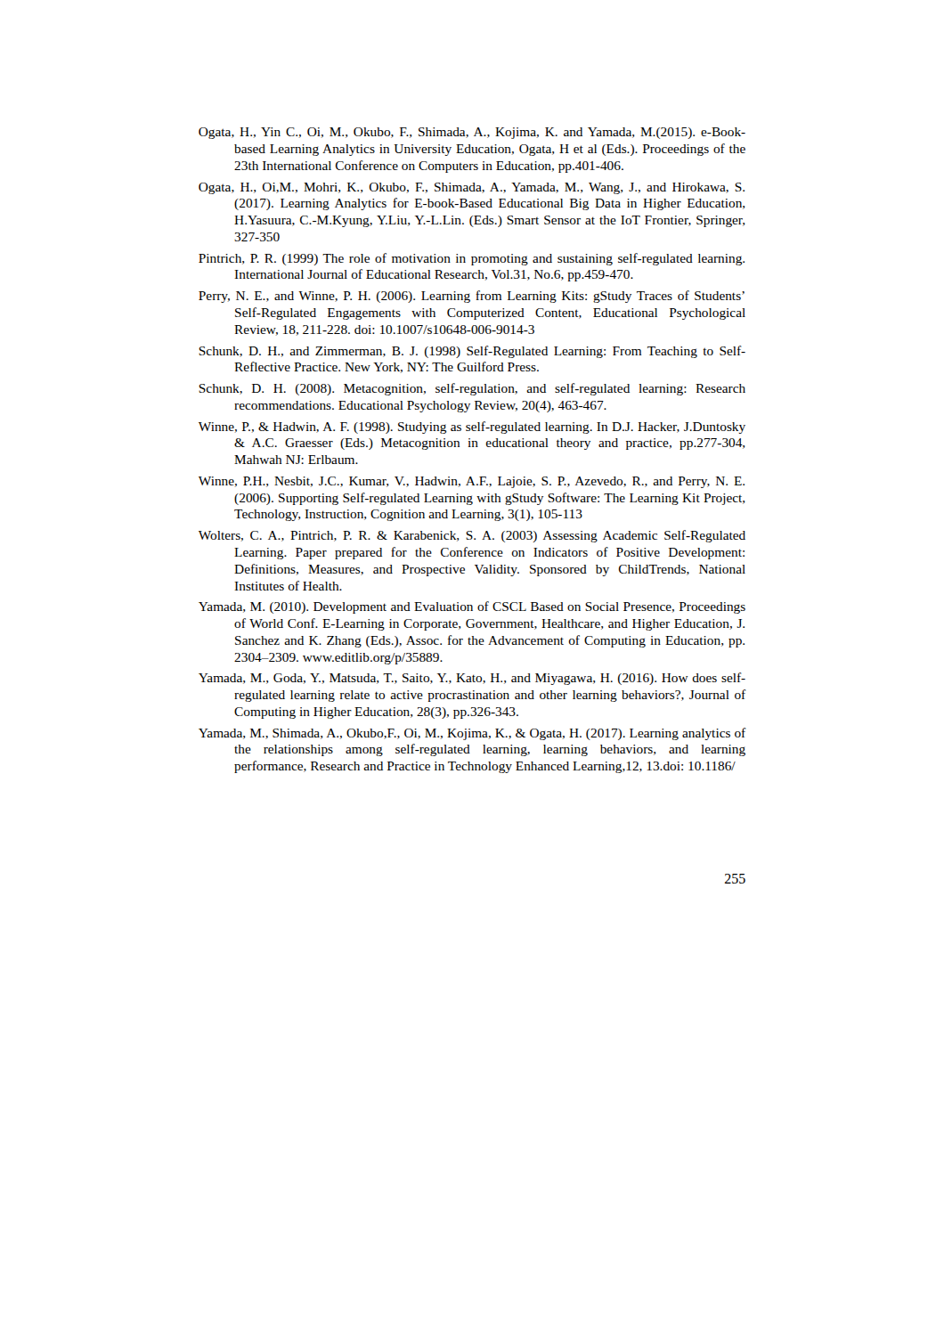Ogata, H., Yin C., Oi, M., Okubo, F., Shimada, A., Kojima, K. and Yamada, M.(2015). e-Book-based Learning Analytics in University Education, Ogata, H et al (Eds.). Proceedings of the 23th International Conference on Computers in Education, pp.401-406.
Ogata, H., Oi,M., Mohri, K., Okubo, F., Shimada, A., Yamada, M., Wang, J., and Hirokawa, S. (2017). Learning Analytics for E-book-Based Educational Big Data in Higher Education, H.Yasuura, C.-M.Kyung, Y.Liu, Y.-L.Lin. (Eds.) Smart Sensor at the IoT Frontier, Springer, 327-350
Pintrich, P. R. (1999) The role of motivation in promoting and sustaining self-regulated learning. International Journal of Educational Research, Vol.31, No.6, pp.459-470.
Perry, N. E., and Winne, P. H. (2006). Learning from Learning Kits: gStudy Traces of Students’ Self-Regulated Engagements with Computerized Content, Educational Psychological Review, 18, 211-228. doi: 10.1007/s10648-006-9014-3
Schunk, D. H., and Zimmerman, B. J. (1998) Self-Regulated Learning: From Teaching to Self-Reflective Practice. New York, NY: The Guilford Press.
Schunk, D. H. (2008). Metacognition, self-regulation, and self-regulated learning: Research recommendations. Educational Psychology Review, 20(4), 463-467.
Winne, P., & Hadwin, A. F. (1998). Studying as self-regulated learning. In D.J. Hacker, J.Duntosky & A.C. Graesser (Eds.) Metacognition in educational theory and practice, pp.277-304, Mahwah NJ: Erlbaum.
Winne, P.H., Nesbit, J.C., Kumar, V., Hadwin, A.F., Lajoie, S. P., Azevedo, R., and Perry, N. E. (2006). Supporting Self-regulated Learning with gStudy Software: The Learning Kit Project, Technology, Instruction, Cognition and Learning, 3(1), 105-113
Wolters, C. A., Pintrich, P. R. & Karabenick, S. A. (2003) Assessing Academic Self-Regulated Learning. Paper prepared for the Conference on Indicators of Positive Development: Definitions, Measures, and Prospective Validity. Sponsored by ChildTrends, National Institutes of Health.
Yamada, M. (2010). Development and Evaluation of CSCL Based on Social Presence, Proceedings of World Conf. E-Learning in Corporate, Government, Healthcare, and Higher Education, J. Sanchez and K. Zhang (Eds.), Assoc. for the Advancement of Computing in Education, pp. 2304–2309. www.editlib.org/p/35889.
Yamada, M., Goda, Y., Matsuda, T., Saito, Y., Kato, H., and Miyagawa, H. (2016). How does self-regulated learning relate to active procrastination and other learning behaviors?, Journal of Computing in Higher Education, 28(3), pp.326-343.
Yamada, M., Shimada, A., Okubo,F., Oi, M., Kojima, K., & Ogata, H. (2017). Learning analytics of the relationships among self-regulated learning, learning behaviors, and learning performance, Research and Practice in Technology Enhanced Learning,12, 13.doi: 10.1186/
255